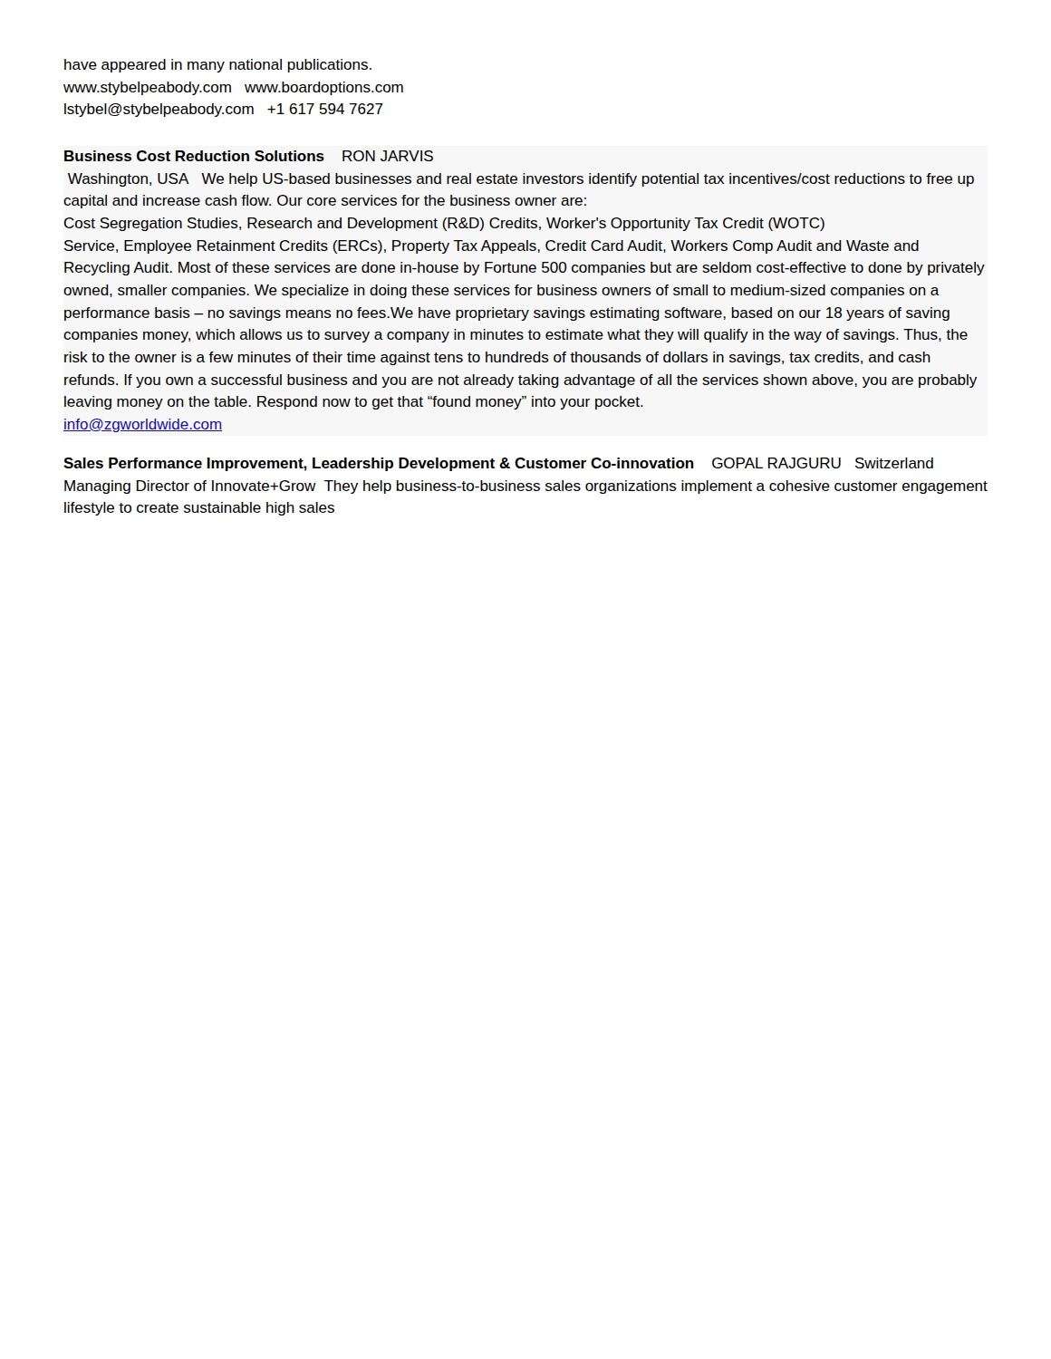have appeared in many national publications.
www.stybelpeabody.com www.boardoptions.com
lstybel@stybelpeabody.com +1 617 594 7627
Business Cost Reduction Solutions RON JARVIS
Washington, USA We help US-based businesses and real estate investors identify potential tax incentives/cost reductions to free up capital and increase cash flow. Our core services for the business owner are:
Cost Segregation Studies, Research and Development (R&D) Credits, Worker's Opportunity Tax Credit (WOTC)
Service, Employee Retainment Credits (ERCs), Property Tax Appeals, Credit Card Audit, Workers Comp Audit and Waste and Recycling Audit. Most of these services are done in-house by Fortune 500 companies but are seldom cost-effective to done by privately owned, smaller companies. We specialize in doing these services for business owners of small to medium-sized companies on a performance basis – no savings means no fees.We have proprietary savings estimating software, based on our 18 years of saving companies money, which allows us to survey a company in minutes to estimate what they will qualify in the way of savings. Thus, the risk to the owner is a few minutes of their time against tens to hundreds of thousands of dollars in savings, tax credits, and cash refunds. If you own a successful business and you are not already taking advantage of all the services shown above, you are probably leaving money on the table. Respond now to get that “found money” into your pocket.
info@zgworldwide.com
Sales Performance Improvement, Leadership Development & Customer Co-innovation GOPAL RAJGURU Switzerland
Managing Director of Innovate+Grow They help business-to-business sales organizations implement a cohesive customer engagement lifestyle to create sustainable high sales